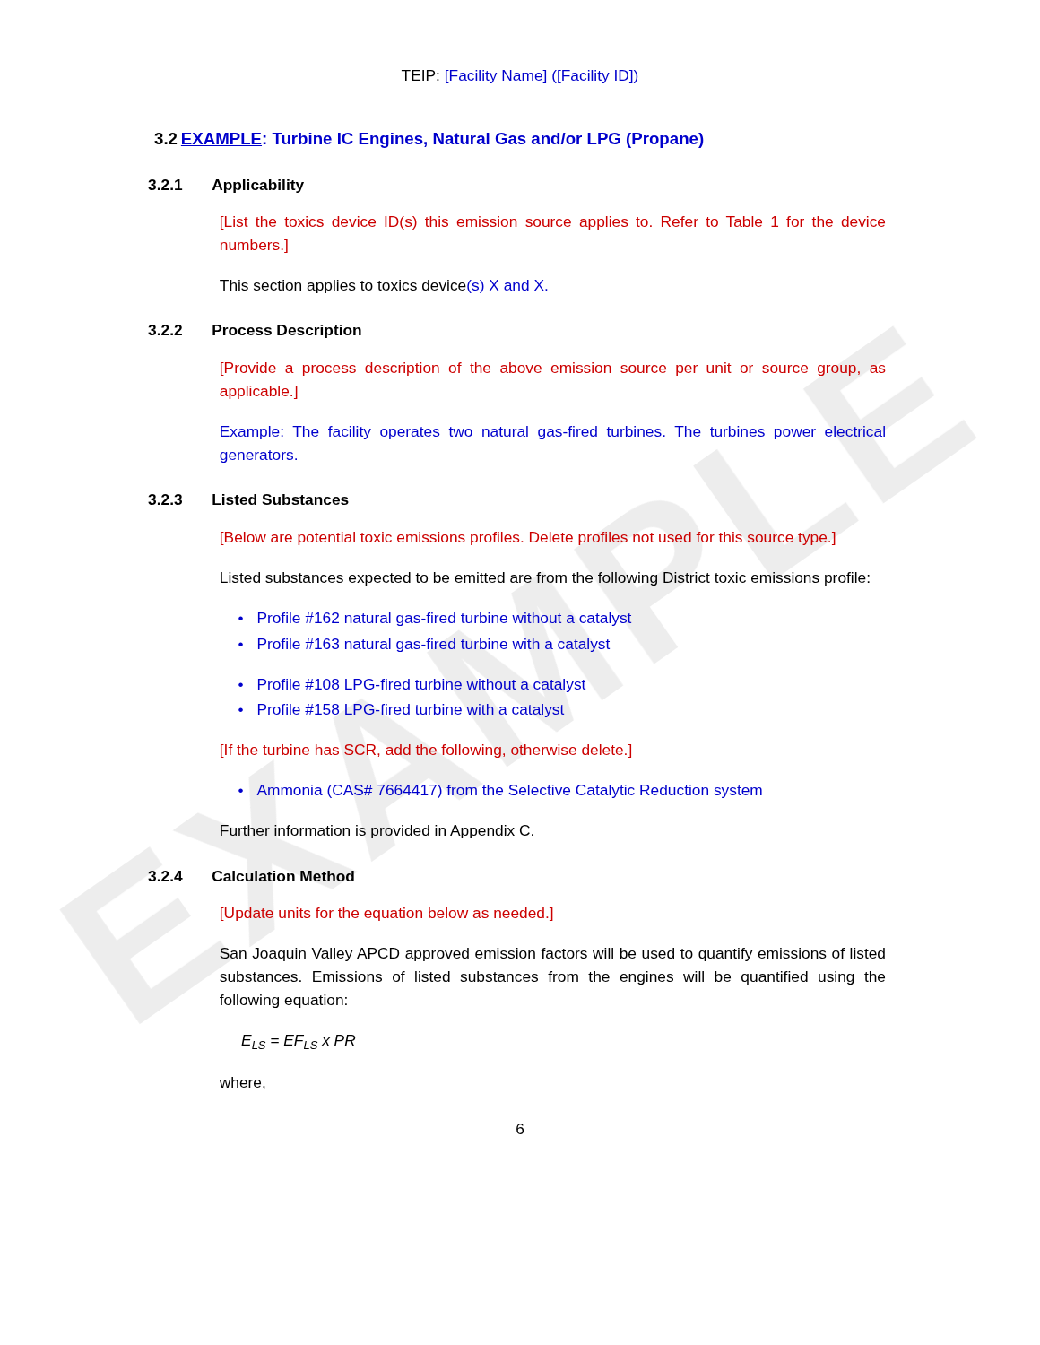EXAMPLE
TEIP: [Facility Name] ([Facility ID])
3.2 EXAMPLE: Turbine IC Engines, Natural Gas and/or LPG (Propane)
3.2.1 Applicability
[List the toxics device ID(s) this emission source applies to. Refer to Table 1 for the device numbers.]
This section applies to toxics device(s) X and X.
3.2.2 Process Description
[Provide a process description of the above emission source per unit or source group, as applicable.]
Example: The facility operates two natural gas-fired turbines. The turbines power electrical generators.
3.2.3 Listed Substances
[Below are potential toxic emissions profiles. Delete profiles not used for this source type.]
Listed substances expected to be emitted are from the following District toxic emissions profile:
Profile #162 natural gas-fired turbine without a catalyst
Profile #163 natural gas-fired turbine with a catalyst
Profile #108 LPG-fired turbine without a catalyst
Profile #158 LPG-fired turbine with a catalyst
[If the turbine has SCR, add the following, otherwise delete.]
Ammonia (CAS# 7664417) from the Selective Catalytic Reduction system
Further information is provided in Appendix C.
3.2.4 Calculation Method
[Update units for the equation below as needed.]
San Joaquin Valley APCD approved emission factors will be used to quantify emissions of listed substances. Emissions of listed substances from the engines will be quantified using the following equation:
ELS = EFLS x PR
where,
6